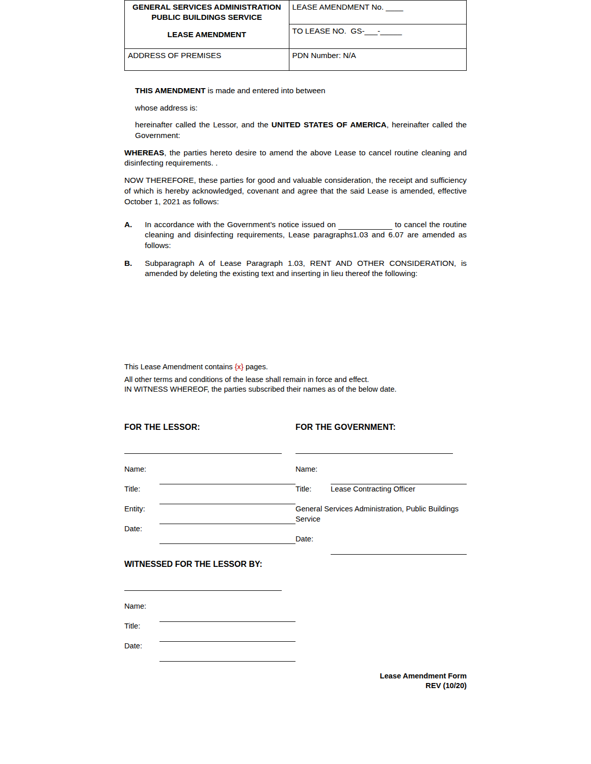| GENERAL SERVICES ADMINISTRATION PUBLIC BUILDINGS SERVICE LEASE AMENDMENT | LEASE AMENDMENT No. ____ |
| TO LEASE NO. GS-___-_____ |
| ADDRESS OF PREMISES | PDN Number: N/A |
THIS AMENDMENT is made and entered into between
whose address is:
hereinafter called the Lessor, and the UNITED STATES OF AMERICA, hereinafter called the Government:
WHEREAS, the parties hereto desire to amend the above Lease to cancel routine cleaning and disinfecting requirements. .
NOW THEREFORE, these parties for good and valuable consideration, the receipt and sufficiency of which is hereby acknowledged, covenant and agree that the said Lease is amended, effective October 1, 2021 as follows:
A. In accordance with the Government’s notice issued on to cancel the routine cleaning and disinfecting requirements, Lease paragraphs1.03 and 6.07 are amended as follows:
B. Subparagraph A of Lease Paragraph 1.03, RENT AND OTHER CONSIDERATION, is amended by deleting the existing text and inserting in lieu thereof the following:
This Lease Amendment contains {x} pages.
All other terms and conditions of the lease shall remain in force and effect.
IN WITNESS WHEREOF, the parties subscribed their names as of the below date.
| FOR THE LESSOR: / Name: / / / Title: / / / Entity: / / / Date: / / WITNESSED FOR THE LESSOR BY: / Name: / / / Title: / / / Date: / / | FOR THE GOVERNMENT: / Name: / / / Title: / Lease Contracting Officer / / General Services Administration, Public Buildings Service / / Date: / / |
Lease Amendment Form
REV (10/20)